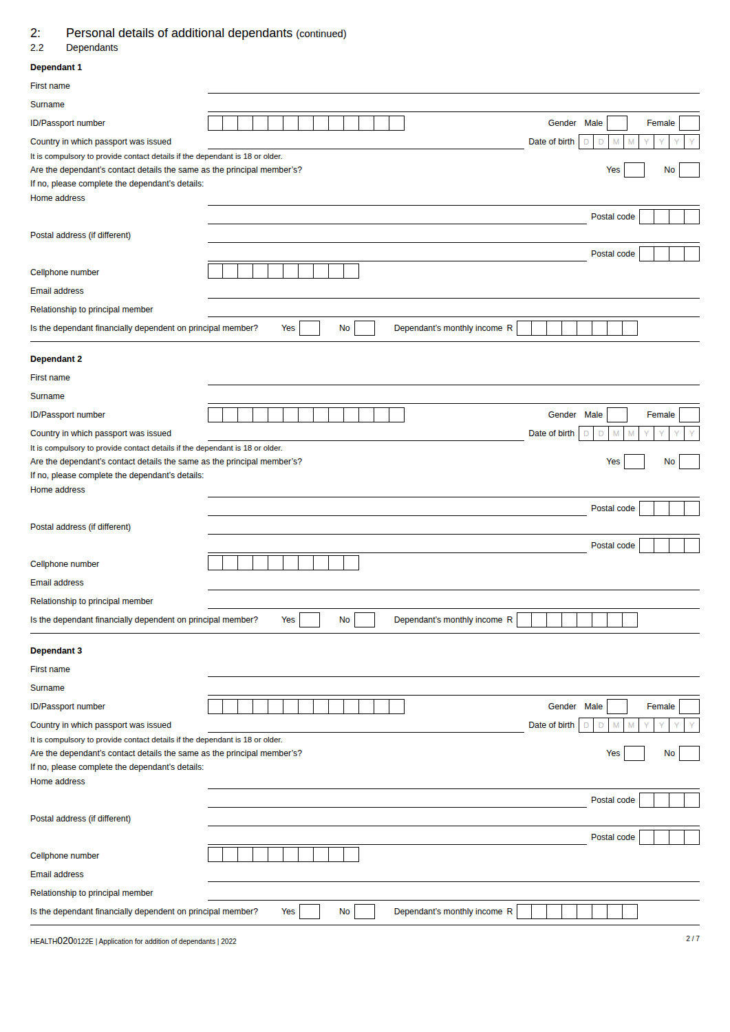2: Personal details of additional dependants (continued)
2.2 Dependants
Dependant 1
| First name | |
| Surname | |
| ID/Passport number | Gender Male Female |
| Country in which passport was issued | Date of birth D D M M Y Y Y Y |
It is compulsory to provide contact details if the dependant is 18 or older.
| Are the dependant’s contact details the same as the principal member’s? Yes No |
If no, please complete the dependant’s details:
| Home address | |
| | Postal code |
| Postal address (if different) | |
| | Postal code |
| Cellphone number | |
| Email address | |
| Relationship to principal member | |
| Is the dependant financially dependent on principal member? Yes No Dependant’s monthly income R |
Dependant 2
| First name | |
| Surname | |
| ID/Passport number | Gender Male Female |
| Country in which passport was issued | Date of birth D D M M Y Y Y Y |
It is compulsory to provide contact details if the dependant is 18 or older.
| Are the dependant’s contact details the same as the principal member’s? Yes No |
If no, please complete the dependant’s details:
| Home address | |
| | Postal code |
| Postal address (if different) | |
| | Postal code |
| Cellphone number | |
| Email address | |
| Relationship to principal member | |
| Is the dependant financially dependent on principal member? Yes No Dependant’s monthly income R |
Dependant 3
| First name | |
| Surname | |
| ID/Passport number | Gender Male Female |
| Country in which passport was issued | Date of birth D D M M Y Y Y Y |
It is compulsory to provide contact details if the dependant is 18 or older.
| Are the dependant’s contact details the same as the principal member’s? Yes No |
If no, please complete the dependant’s details:
| Home address | |
| | Postal code |
| Postal address (if different) | |
| | Postal code |
| Cellphone number | |
| Email address | |
| Relationship to principal member | |
| Is the dependant financially dependent on principal member? Yes No Dependant’s monthly income R |
HEALTH0200122E | Application for addition of dependants | 2022
2 / 7